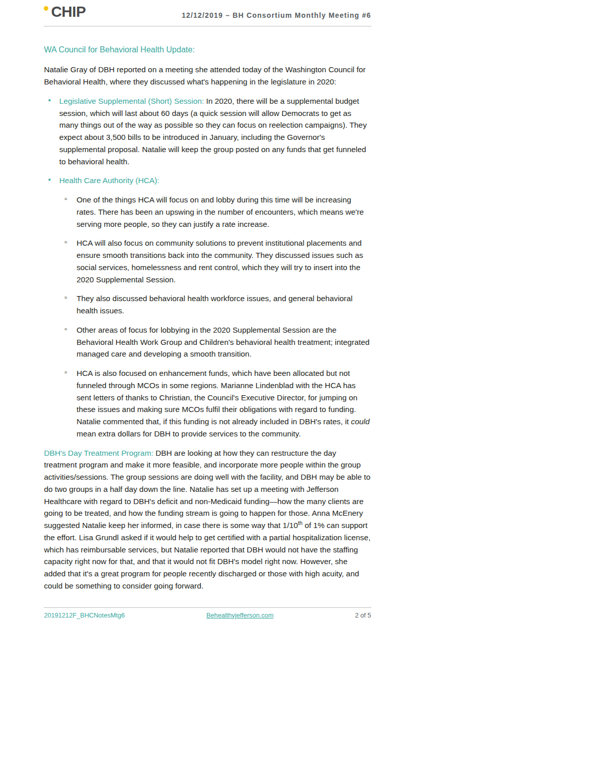›CHIP
12/12/2019 – BH Consortium Monthly Meeting #6
WA Council for Behavioral Health Update:
Natalie Gray of DBH reported on a meeting she attended today of the Washington Council for Behavioral Health, where they discussed what's happening in the legislature in 2020:
Legislative Supplemental (Short) Session: In 2020, there will be a supplemental budget session, which will last about 60 days (a quick session will allow Democrats to get as many things out of the way as possible so they can focus on reelection campaigns). They expect about 3,500 bills to be introduced in January, including the Governor's supplemental proposal. Natalie will keep the group posted on any funds that get funneled to behavioral health.
Health Care Authority (HCA):
One of the things HCA will focus on and lobby during this time will be increasing rates. There has been an upswing in the number of encounters, which means we're serving more people, so they can justify a rate increase.
HCA will also focus on community solutions to prevent institutional placements and ensure smooth transitions back into the community. They discussed issues such as social services, homelessness and rent control, which they will try to insert into the 2020 Supplemental Session.
They also discussed behavioral health workforce issues, and general behavioral health issues.
Other areas of focus for lobbying in the 2020 Supplemental Session are the Behavioral Health Work Group and Children's behavioral health treatment; integrated managed care and developing a smooth transition.
HCA is also focused on enhancement funds, which have been allocated but not funneled through MCOs in some regions. Marianne Lindenblad with the HCA has sent letters of thanks to Christian, the Council's Executive Director, for jumping on these issues and making sure MCOs fulfil their obligations with regard to funding. Natalie commented that, if this funding is not already included in DBH's rates, it could mean extra dollars for DBH to provide services to the community.
DBH's Day Treatment Program: DBH are looking at how they can restructure the day treatment program and make it more feasible, and incorporate more people within the group activities/sessions. The group sessions are doing well with the facility, and DBH may be able to do two groups in a half day down the line. Natalie has set up a meeting with Jefferson Healthcare with regard to DBH's deficit and non-Medicaid funding—how the many clients are going to be treated, and how the funding stream is going to happen for those. Anna McEnery suggested Natalie keep her informed, in case there is some way that 1/10th of 1% can support the effort. Lisa Grundl asked if it would help to get certified with a partial hospitalization license, which has reimbursable services, but Natalie reported that DBH would not have the staffing capacity right now for that, and that it would not fit DBH's model right now. However, she added that it's a great program for people recently discharged or those with high acuity, and could be something to consider going forward.
20191212F_BHCNotesMtg6
Behealthyjefferson.com
2 of 5